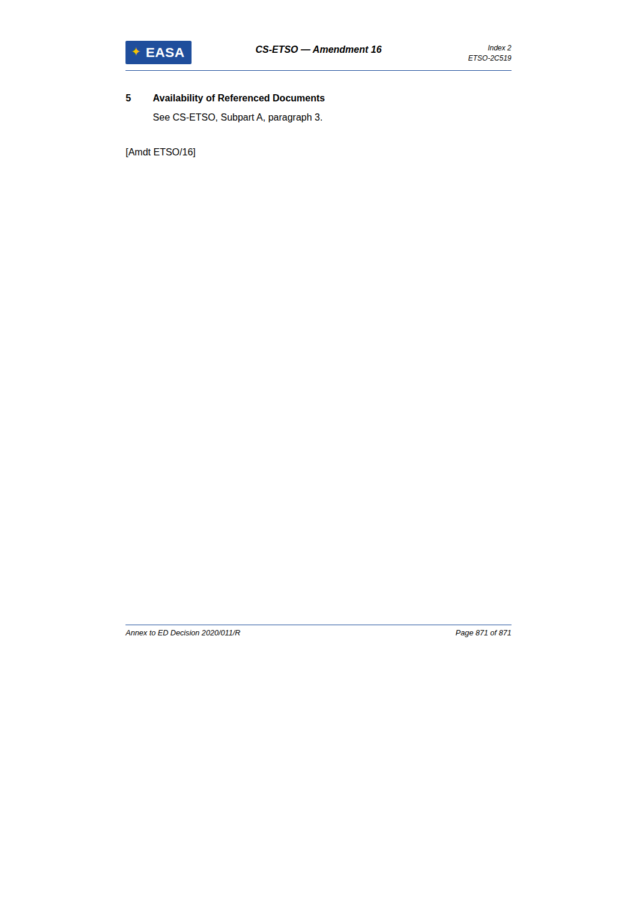✦EASA
CS-ETSO — Amendment 16
Index 2
ETSO-2C519
5
Availability of Referenced Documents
See CS-ETSO, Subpart A, paragraph 3.
[Amdt ETSO/16]
Annex to ED Decision 2020/011/R Page 871 of 871